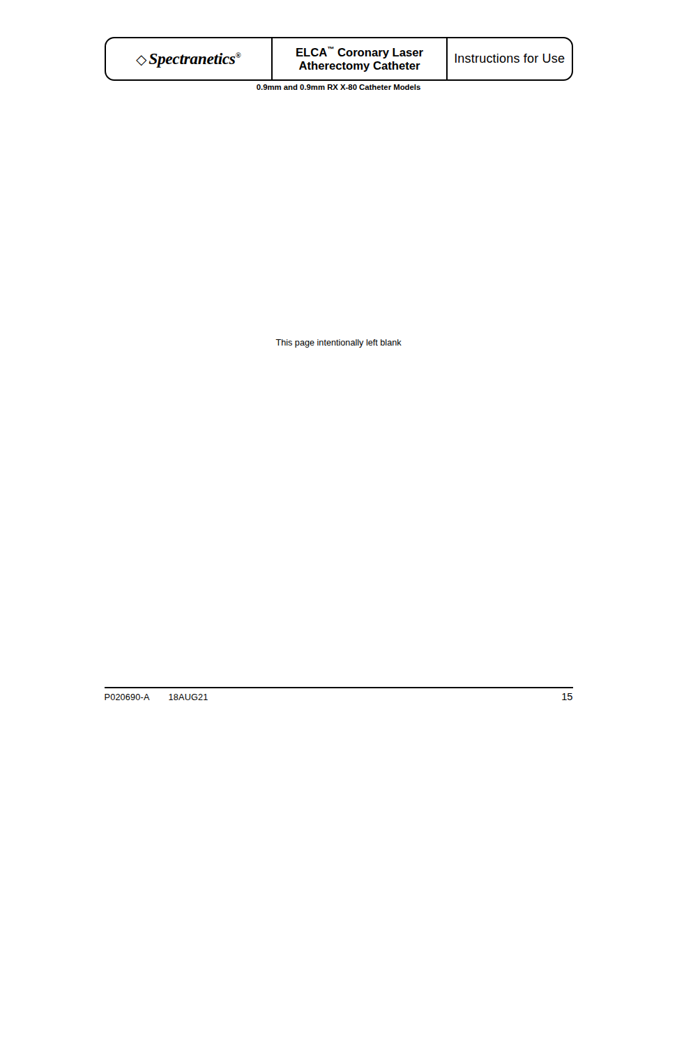◇Spectranetics®
ELCA™ Coronary Laser
Atherectomy Catheter
Instructions for Use
0.9mm and 0.9mm RX X-80 Catheter Models
This page intentionally left blank
P020690-A 18AUG21
15